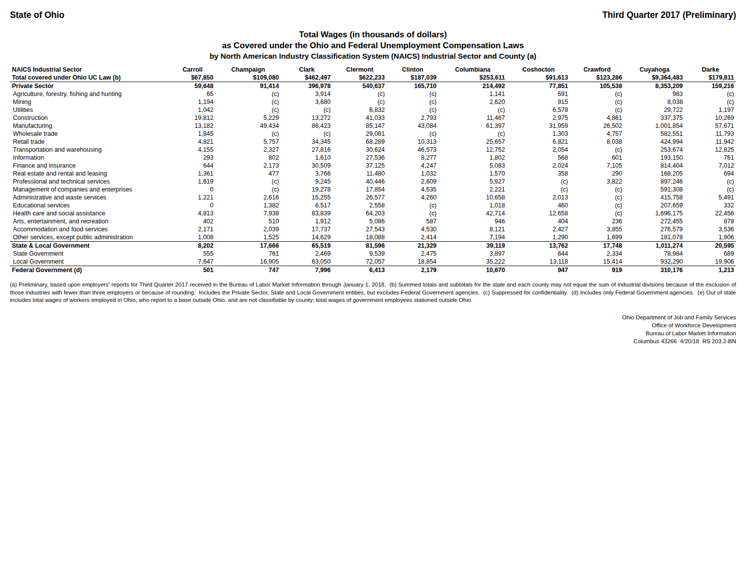State of Ohio
Third Quarter 2017 (Preliminary)
Total Wages (in thousands of dollars)
as Covered under the Ohio and Federal Unemployment Compensation Laws
by North American Industry Classification System (NAICS) Industrial Sector and County (a)
| NAICS Industrial Sector | Carroll | Champaign | Clark | Clermont | Clinton | Columbiana | Coshocton | Crawford | Cuyahoga | Darke |
| --- | --- | --- | --- | --- | --- | --- | --- | --- | --- | --- |
| Total covered under Ohio UC Law (b) | $67,850 | $109,080 | $462,497 | $622,233 | $187,039 | $253,611 | $91,613 | $123,286 | $9,364,483 | $179,811 |
| Private Sector | 59,648 | 91,414 | 396,978 | 540,637 | 165,710 | 214,492 | 77,851 | 105,538 | 8,353,209 | 159,216 |
| Agriculture, forestry, fishing and hunting | 65 | (c) | 3,914 | (c) | (c) | 1,141 | 591 | (c) | 983 | (c) |
| Mining | 1,194 | (c) | 3,680 | (c) | (c) | 2,620 | 915 | (c) | 8,038 | (c) |
| Utilities | 1,042 | (c) | (c) | 6,832 | (c) | (c) | 6,578 | (c) | 29,722 | 1,197 |
| Construction | 19,812 | 5,229 | 13,272 | 41,033 | 2,793 | 11,467 | 2,975 | 4,861 | 337,375 | 10,269 |
| Manufacturing | 13,182 | 49,434 | 86,423 | 85,147 | 43,084 | 61,397 | 31,959 | 26,502 | 1,001,854 | 57,671 |
| Wholesale trade | 1,845 | (c) | (c) | 29,081 | (c) | (c) | 1,303 | 4,757 | 582,551 | 11,793 |
| Retail trade | 4,821 | 5,757 | 34,345 | 68,289 | 10,313 | 25,657 | 6,821 | 8,038 | 424,994 | 11,942 |
| Transportation and warehousing | 4,155 | 2,327 | 27,816 | 30,624 | 46,573 | 12,752 | 2,054 | (c) | 253,674 | 12,825 |
| Information | 293 | 802 | 1,610 | 27,536 | 8,277 | 1,802 | 568 | 601 | 193,150 | 761 |
| Finance and insurance | 644 | 2,173 | 30,509 | 37,125 | 4,247 | 5,083 | 2,024 | 7,105 | 814,404 | 7,012 |
| Real estate and rental and leasing | 1,361 | 477 | 3,766 | 11,480 | 1,032 | 1,570 | 358 | 290 | 168,205 | 694 |
| Professional and technical services | 1,619 | (c) | 9,245 | 40,446 | 2,609 | 5,927 | (c) | 3,822 | 897,246 | (c) |
| Management of companies and enterprises | 0 | (c) | 19,278 | 17,854 | 4,535 | 2,221 | (c) | (c) | 591,308 | (c) |
| Administrative and waste services | 1,221 | 2,616 | 15,255 | 26,577 | 4,260 | 10,658 | 2,013 | (c) | 415,758 | 5,491 |
| Educational services | 0 | 1,382 | 6,517 | 2,558 | (c) | 1,018 | 460 | (c) | 207,659 | 332 |
| Health care and social assistance | 4,813 | 7,938 | 83,839 | 64,203 | (c) | 42,714 | 12,658 | (c) | 1,696,175 | 22,456 |
| Arts, entertainment, and recreation | 402 | 510 | 1,912 | 5,086 | 587 | 946 | 404 | 236 | 272,455 | 878 |
| Accommodation and food services | 2,171 | 2,039 | 17,737 | 27,543 | 4,530 | 8,121 | 2,427 | 3,855 | 276,579 | 3,536 |
| Other services, except public administration | 1,008 | 1,525 | 14,629 | 18,088 | 2,414 | 7,194 | 1,290 | 1,699 | 181,078 | 1,906 |
| State & Local Government | 8,202 | 17,666 | 65,519 | 81,596 | 21,329 | 39,119 | 13,762 | 17,748 | 1,011,274 | 20,595 |
| State Government | 555 | 761 | 2,469 | 9,539 | 2,475 | 3,897 | 644 | 2,334 | 78,984 | 689 |
| Local Government | 7,647 | 16,905 | 63,050 | 72,057 | 18,854 | 35,222 | 13,118 | 15,414 | 932,290 | 19,906 |
| Federal Government (d) | 501 | 747 | 7,996 | 6,413 | 2,179 | 10,670 | 947 | 919 | 310,176 | 1,213 |
(a) Preliminary, based upon employers' reports for Third Quarter 2017 received in the Bureau of Labor Market Information through January 1, 2018. (b) Summed totals and subtotals for the state and each county may not equal the sum of industrial divisions because of the exclusion of those industries with fewer than three employers or because of rounding. Includes the Private Sector, State and Local Government entities, but excludes Federal Government agencies. (c) Suppressed for confidentiality. (d) Includes only Federal Government agencies. (e) Out of state includes total wages of workers employed in Ohio, who report to a base outside Ohio, and are not classifiable by county; total wages of government employees stationed outside Ohio.
Ohio Department of Job and Family Services
Office of Workforce Development
Bureau of Labor Market Information
Columbus 43266 4/20/18 RS 203.2-BN